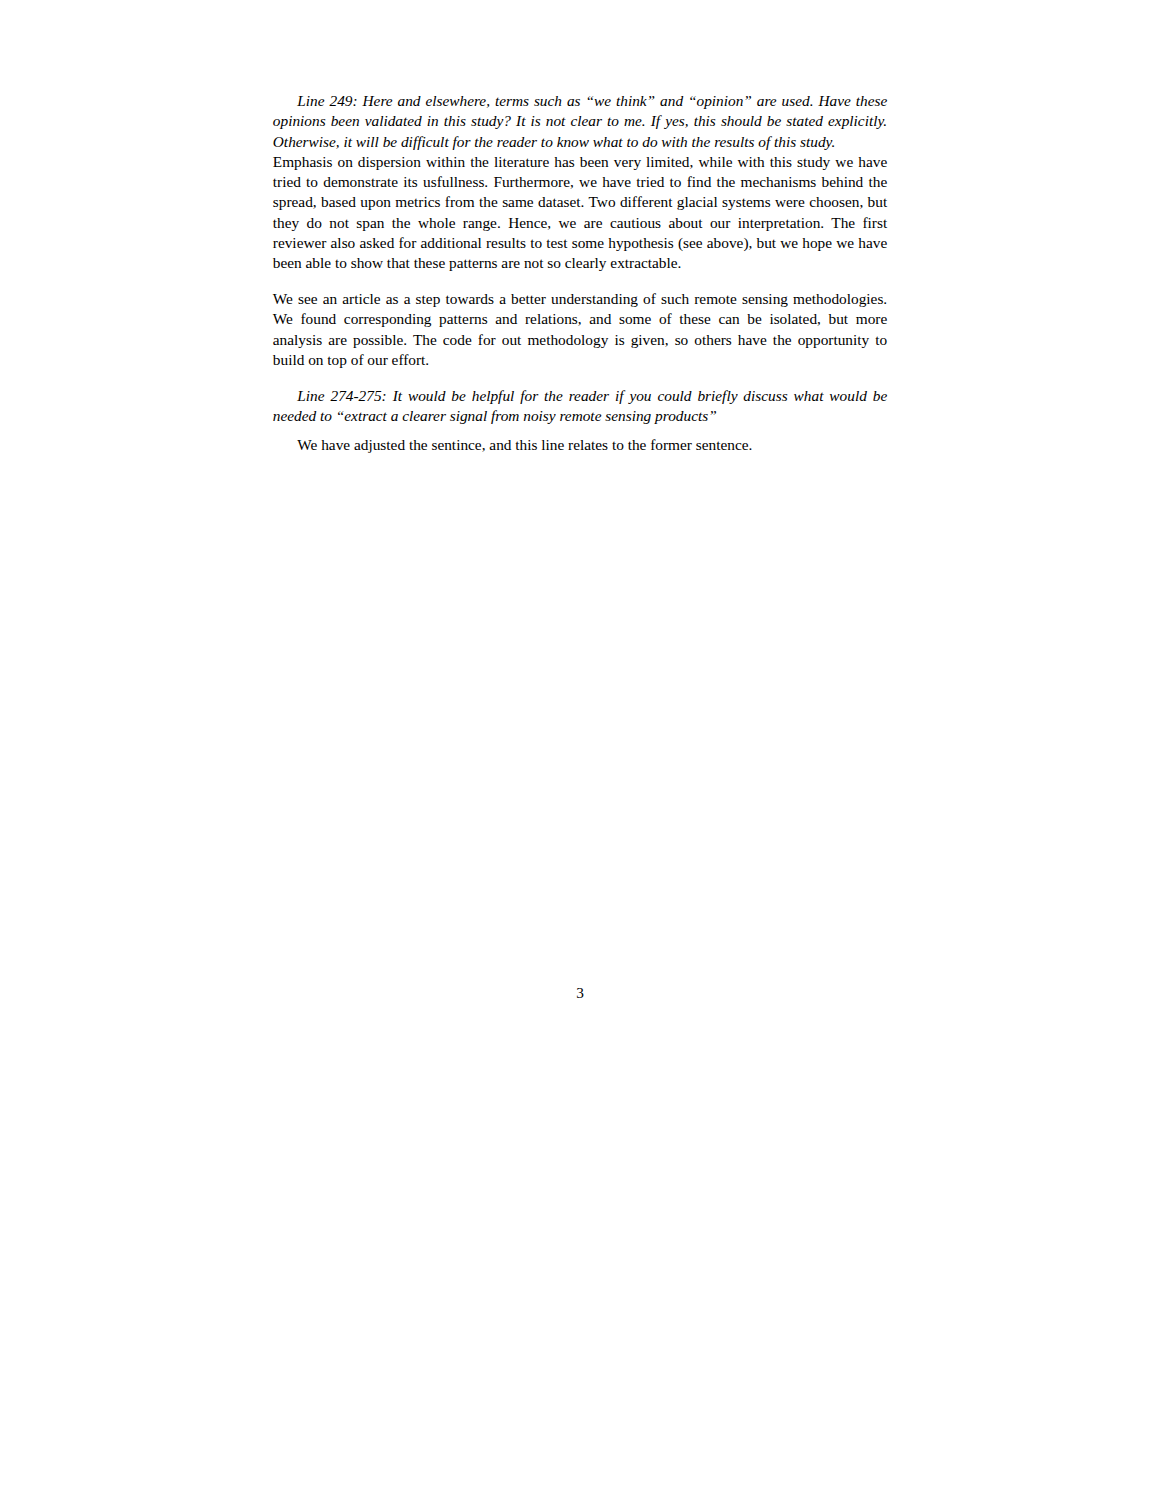Line 249: Here and elsewhere, terms such as “we think” and “opinion” are used. Have these opinions been validated in this study? It is not clear to me. If yes, this should be stated explicitly. Otherwise, it will be difficult for the reader to know what to do with the results of this study.
Emphasis on dispersion within the literature has been very limited, while with this study we have tried to demonstrate its usfullness. Furthermore, we have tried to find the mechanisms behind the spread, based upon metrics from the same dataset. Two different glacial systems were choosen, but they do not span the whole range. Hence, we are cautious about our interpretation. The first reviewer also asked for additional results to test some hypothesis (see above), but we hope we have been able to show that these patterns are not so clearly extractable.
We see an article as a step towards a better understanding of such remote sensing methodologies. We found corresponding patterns and relations, and some of these can be isolated, but more analysis are possible. The code for out methodology is given, so others have the opportunity to build on top of our effort.
Line 274-275: It would be helpful for the reader if you could briefly discuss what would be needed to “extract a clearer signal from noisy remote sensing products”
We have adjusted the sentince, and this line relates to the former sentence.
3